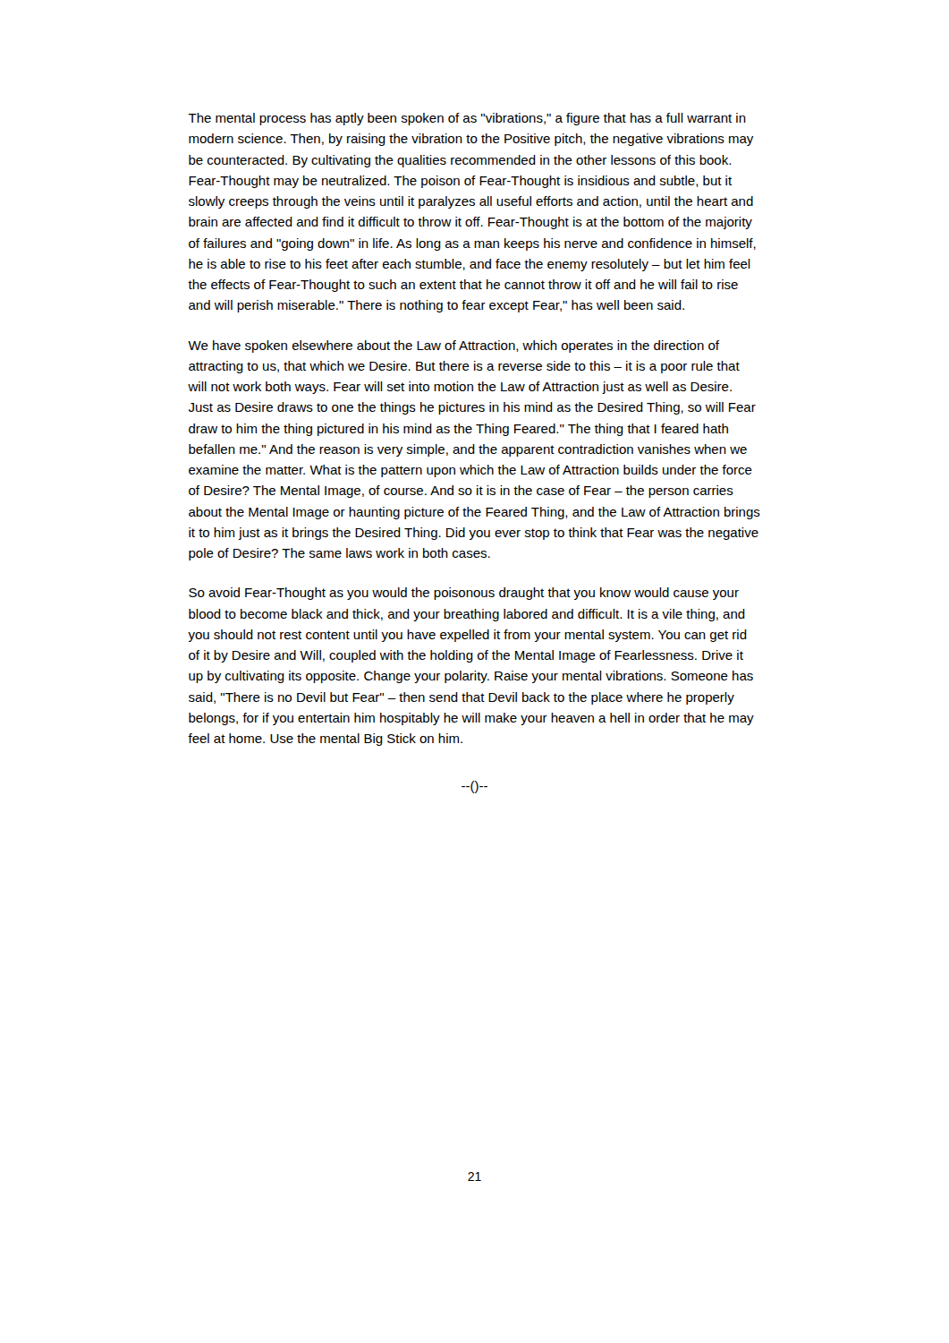The mental process has aptly been spoken of as "vibrations," a figure that has a full warrant in modern science. Then, by raising the vibration to the Positive pitch, the negative vibrations may be counteracted. By cultivating the qualities recommended in the other lessons of this book. Fear-Thought may be neutralized. The poison of Fear-Thought is insidious and subtle, but it slowly creeps through the veins until it paralyzes all useful efforts and action, until the heart and brain are affected and find it difficult to throw it off. Fear-Thought is at the bottom of the majority of failures and "going down" in life. As long as a man keeps his nerve and confidence in himself, he is able to rise to his feet after each stumble, and face the enemy resolutely – but let him feel the effects of Fear-Thought to such an extent that he cannot throw it off and he will fail to rise and will perish miserable." There is nothing to fear except Fear," has well been said.
We have spoken elsewhere about the Law of Attraction, which operates in the direction of attracting to us, that which we Desire. But there is a reverse side to this – it is a poor rule that will not work both ways. Fear will set into motion the Law of Attraction just as well as Desire. Just as Desire draws to one the things he pictures in his mind as the Desired Thing, so will Fear draw to him the thing pictured in his mind as the Thing Feared." The thing that I feared hath befallen me." And the reason is very simple, and the apparent contradiction vanishes when we examine the matter. What is the pattern upon which the Law of Attraction builds under the force of Desire? The Mental Image, of course. And so it is in the case of Fear – the person carries about the Mental Image or haunting picture of the Feared Thing, and the Law of Attraction brings it to him just as it brings the Desired Thing. Did you ever stop to think that Fear was the negative pole of Desire? The same laws work in both cases.
So avoid Fear-Thought as you would the poisonous draught that you know would cause your blood to become black and thick, and your breathing labored and difficult. It is a vile thing, and you should not rest content until you have expelled it from your mental system. You can get rid of it by Desire and Will, coupled with the holding of the Mental Image of Fearlessness. Drive it up by cultivating its opposite. Change your polarity. Raise your mental vibrations. Someone has said, "There is no Devil but Fear" – then send that Devil back to the place where he properly belongs, for if you entertain him hospitably he will make your heaven a hell in order that he may feel at home. Use the mental Big Stick on him.
--()--
21